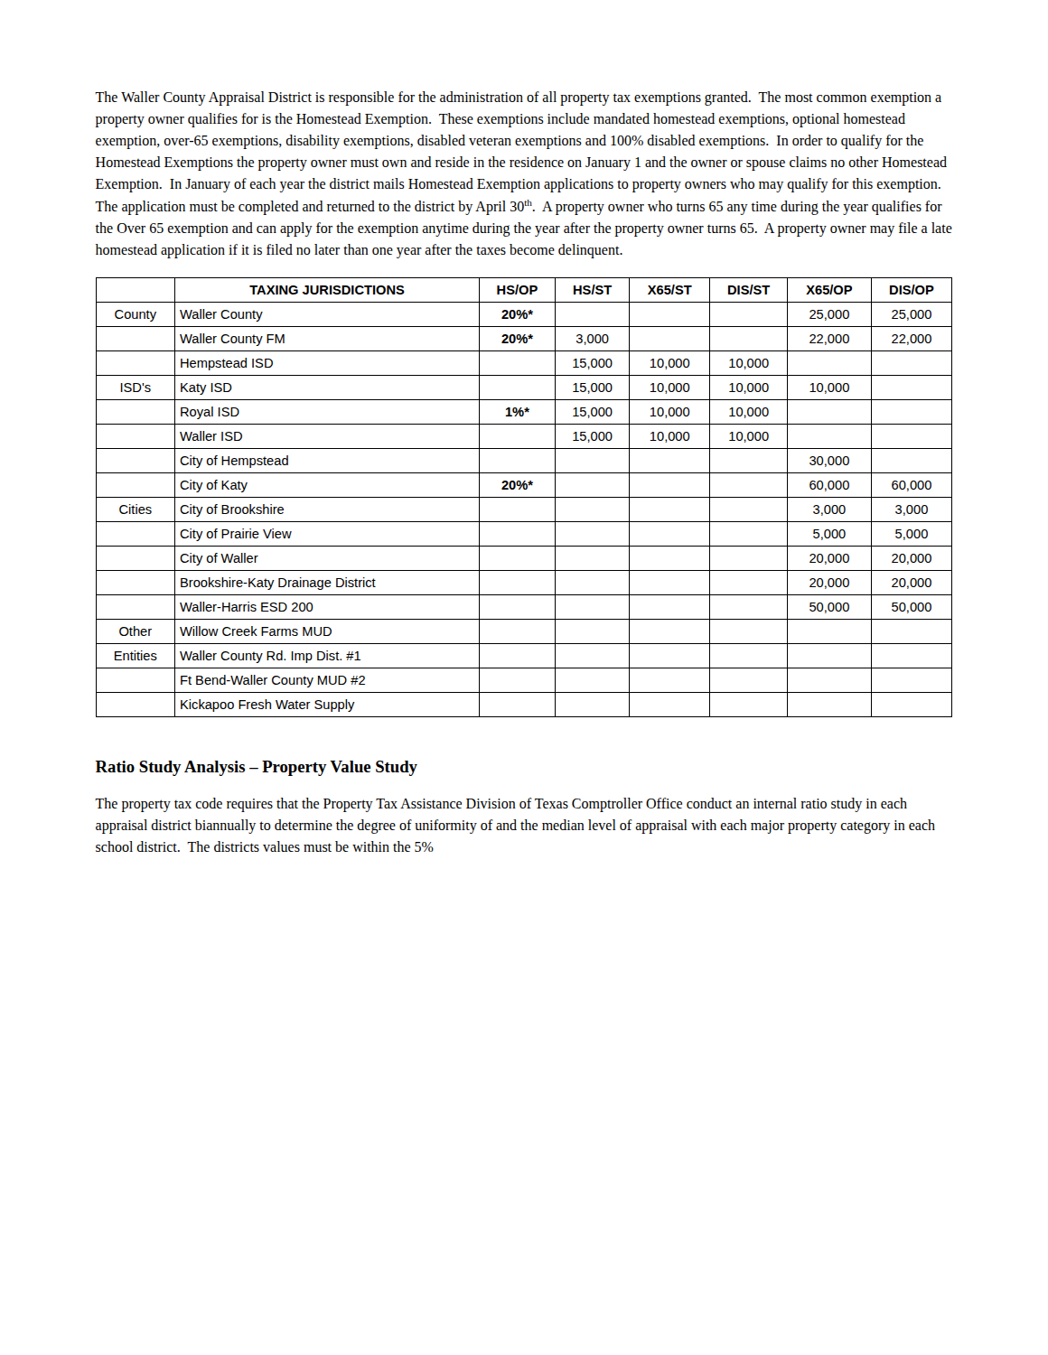The Waller County Appraisal District is responsible for the administration of all property tax exemptions granted. The most common exemption a property owner qualifies for is the Homestead Exemption. These exemptions include mandated homestead exemptions, optional homestead exemption, over-65 exemptions, disability exemptions, disabled veteran exemptions and 100% disabled exemptions. In order to qualify for the Homestead Exemptions the property owner must own and reside in the residence on January 1 and the owner or spouse claims no other Homestead Exemption. In January of each year the district mails Homestead Exemption applications to property owners who may qualify for this exemption. The application must be completed and returned to the district by April 30th. A property owner who turns 65 any time during the year qualifies for the Over 65 exemption and can apply for the exemption anytime during the year after the property owner turns 65. A property owner may file a late homestead application if it is filed no later than one year after the taxes become delinquent.
| | TAXING JURISDICTIONS | HS/OP | HS/ST | X65/ST | DIS/ST | X65/OP | DIS/OP |
| --- | --- | --- | --- | --- | --- | --- | --- |
| County | Waller County | 20%* | | | | 25,000 | 25,000 |
| | Waller County FM | 20%* | 3,000 | | | 22,000 | 22,000 |
| | Hempstead ISD | | 15,000 | 10,000 | 10,000 | | |
| ISD's | Katy ISD | | 15,000 | 10,000 | 10,000 | 10,000 | |
| | Royal ISD | 1%* | 15,000 | 10,000 | 10,000 | | |
| | Waller ISD | | 15,000 | 10,000 | 10,000 | | |
| | City of Hempstead | | | | | 30,000 | |
| | City of Katy | 20%* | | | | 60,000 | 60,000 |
| Cities | City of Brookshire | | | | | 3,000 | 3,000 |
| | City of Prairie View | | | | | 5,000 | 5,000 |
| | City of Waller | | | | | 20,000 | 20,000 |
| | Brookshire-Katy Drainage District | | | | | 20,000 | 20,000 |
| | Waller-Harris ESD 200 | | | | | 50,000 | 50,000 |
| Other | Willow Creek Farms MUD | | | | | | |
| Entities | Waller County Rd. Imp Dist. #1 | | | | | | |
| | Ft Bend-Waller County MUD #2 | | | | | | |
| | Kickapoo Fresh Water Supply | | | | | | |
Ratio Study Analysis – Property Value Study
The property tax code requires that the Property Tax Assistance Division of Texas Comptroller Office conduct an internal ratio study in each appraisal district biannually to determine the degree of uniformity of and the median level of appraisal with each major property category in each school district. The districts values must be within the 5%